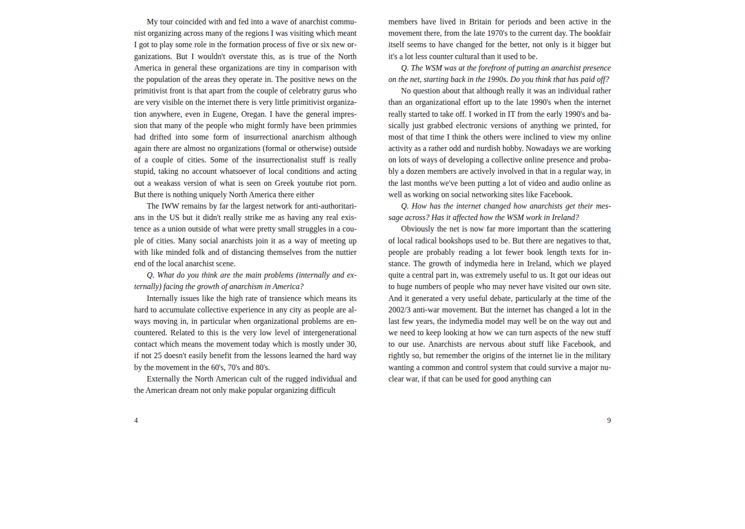My tour coincided with and fed into a wave of anarchist communist organizing across many of the regions I was visiting which meant I got to play some role in the formation process of five or six new organizations. But I wouldn't overstate this, as is true of the North America in general these organizations are tiny in comparison with the population of the areas they operate in. The positive news on the primitivist front is that apart from the couple of celebratry gurus who are very visible on the internet there is very little primitivist organization anywhere, even in Eugene, Oregan. I have the general impression that many of the people who might formly have been primmies had drifted into some form of insurrectional anarchism although again there are almost no organizations (formal or otherwise) outside of a couple of cities. Some of the insurrectionalist stuff is really stupid, taking no account whatsoever of local conditions and acting out a weakass version of what is seen on Greek youtube riot porn. But there is nothing uniquely North America there either
The IWW remains by far the largest network for anti-authoritarians in the US but it didn't really strike me as having any real existence as a union outside of what were pretty small struggles in a couple of cities. Many social anarchists join it as a way of meeting up with like minded folk and of distancing themselves from the nuttier end of the local anarchist scene.
Q. What do you think are the main problems (internally and externally) facing the growth of anarchism in America?
Internally issues like the high rate of transience which means its hard to accumulate collective experience in any city as people are always moving in, in particular when organizational problems are encountered. Related to this is the very low level of intergenerational contact which means the movement today which is mostly under 30, if not 25 doesn't easily benefit from the lessons learned the hard way by the movement in the 60's, 70's and 80's.
Externally the North American cult of the rugged individual and the American dream not only make popular organizing difficult
members have lived in Britain for periods and been active in the movement there, from the late 1970's to the current day. The bookfair itself seems to have changed for the better, not only is it bigger but it's a lot less counter cultural than it used to be.
Q. The WSM was at the forefront of putting an anarchist presence on the net, starting back in the 1990s. Do you think that has paid off?
No question about that although really it was an individual rather than an organizational effort up to the late 1990's when the internet really started to take off. I worked in IT from the early 1990's and basically just grabbed electronic versions of anything we printed, for most of that time I think the others were inclined to view my online activity as a rather odd and nurdish hobby. Nowadays we are working on lots of ways of developing a collective online presence and probably a dozen members are actively involved in that in a regular way, in the last months we've been putting a lot of video and audio online as well as working on social networking sites like Facebook.
Q. How has the internet changed how anarchists get their message across? Has it affected how the WSM work in Ireland?
Obviously the net is now far more important than the scattering of local radical bookshops used to be. But there are negatives to that, people are probably reading a lot fewer book length texts for instance. The growth of indymedia here in Ireland, which we played quite a central part in, was extremely useful to us. It got our ideas out to huge numbers of people who may never have visited our own site. And it generated a very useful debate, particularly at the time of the 2002/3 anti-war movement. But the internet has changed a lot in the last few years, the indymedia model may well be on the way out and we need to keep looking at how we can turn aspects of the new stuff to our use. Anarchists are nervous about stuff like Facebook, and rightly so, but remember the origins of the internet lie in the military wanting a common and control system that could survive a major nuclear war, if that can be used for good anything can
4
9